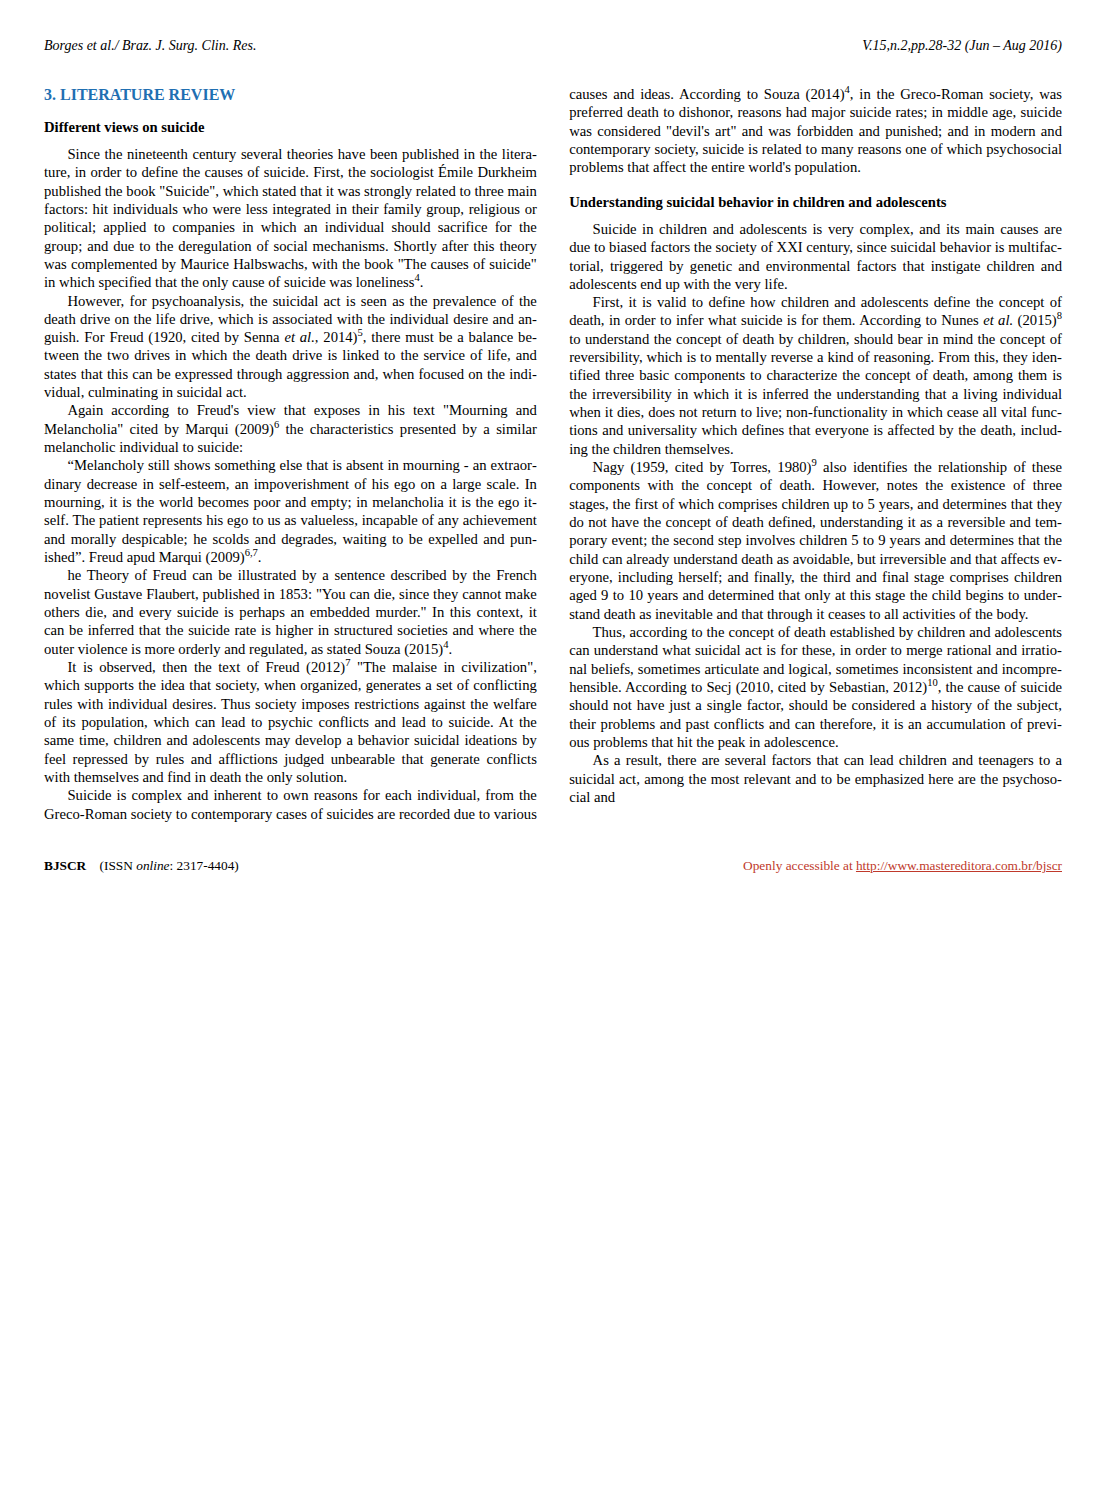Borges et al./ Braz. J. Surg. Clin. Res.
V.15,n.2,pp.28-32 (Jun – Aug 2016)
3. LITERATURE REVIEW
Different views on suicide
Since the nineteenth century several theories have been published in the literature, in order to define the causes of suicide. First, the sociologist Émile Durkheim published the book "Suicide", which stated that it was strongly related to three main factors: hit individuals who were less integrated in their family group, religious or political; applied to companies in which an individual should sacrifice for the group; and due to the deregulation of social mechanisms. Shortly after this theory was complemented by Maurice Halbswachs, with the book "The causes of suicide" in which specified that the only cause of suicide was loneliness4.
However, for psychoanalysis, the suicidal act is seen as the prevalence of the death drive on the life drive, which is associated with the individual desire and anguish. For Freud (1920, cited by Senna et al., 2014)5, there must be a balance between the two drives in which the death drive is linked to the service of life, and states that this can be expressed through aggression and, when focused on the individual, culminating in suicidal act.
Again according to Freud's view that exposes in his text "Mourning and Melancholia" cited by Marqui (2009)6 the characteristics presented by a similar melancholic individual to suicide:
“Melancholy still shows something else that is absent in mourning - an extraordinary decrease in self-esteem, an impoverishment of his ego on a large scale. In mourning, it is the world becomes poor and empty; in melancholia it is the ego itself. The patient represents his ego to us as valueless, incapable of any achievement and morally despicable; he scolds and degrades, waiting to be expelled and punished”. Freud apud Marqui (2009)6,7.
he Theory of Freud can be illustrated by a sentence described by the French novelist Gustave Flaubert, published in 1853: "You can die, since they cannot make others die, and every suicide is perhaps an embedded murder." In this context, it can be inferred that the suicide rate is higher in structured societies and where the outer violence is more orderly and regulated, as stated Souza (2015)4.
It is observed, then the text of Freud (2012)7 "The malaise in civilization", which supports the idea that society, when organized, generates a set of conflicting rules with individual desires. Thus society imposes restrictions against the welfare of its population, which can lead to psychic conflicts and lead to suicide. At the same time, children and adolescents may develop a behavior suicidal ideations by feel repressed by rules and afflictions judged unbearable that generate conflicts with themselves and find in death the only solution.
Suicide is complex and inherent to own reasons for each individual, from the Greco-Roman society to contemporary cases of suicides are recorded due to various causes and ideas. According to Souza (2014)4, in the Greco-Roman society, was preferred death to dishonor, reasons had major suicide rates; in middle age, suicide was considered "devil's art" and was forbidden and punished; and in modern and contemporary society, suicide is related to many reasons one of which psychosocial problems that affect the entire world's population.
Understanding suicidal behavior in children and adolescents
Suicide in children and adolescents is very complex, and its main causes are due to biased factors the society of XXI century, since suicidal behavior is multifactorial, triggered by genetic and environmental factors that instigate children and adolescents end up with the very life.
First, it is valid to define how children and adolescents define the concept of death, in order to infer what suicide is for them. According to Nunes et al. (2015)8 to understand the concept of death by children, should bear in mind the concept of reversibility, which is to mentally reverse a kind of reasoning. From this, they identified three basic components to characterize the concept of death, among them is the irreversibility in which it is inferred the understanding that a living individual when it dies, does not return to live; non-functionality in which cease all vital functions and universality which defines that everyone is affected by the death, including the children themselves.
Nagy (1959, cited by Torres, 1980)9 also identifies the relationship of these components with the concept of death. However, notes the existence of three stages, the first of which comprises children up to 5 years, and determines that they do not have the concept of death defined, understanding it as a reversible and temporary event; the second step involves children 5 to 9 years and determines that the child can already understand death as avoidable, but irreversible and that affects everyone, including herself; and finally, the third and final stage comprises children aged 9 to 10 years and determined that only at this stage the child begins to understand death as inevitable and that through it ceases to all activities of the body.
Thus, according to the concept of death established by children and adolescents can understand what suicidal act is for these, in order to merge rational and irrational beliefs, sometimes articulate and logical, sometimes inconsistent and incomprehensible. According to Secj (2010, cited by Sebastian, 2012)10, the cause of suicide should not have just a single factor, should be considered a history of the subject, their problems and past conflicts and can therefore, it is an accumulation of previous problems that hit the peak in adolescence.
As a result, there are several factors that can lead children and teenagers to a suicidal act, among the most relevant and to be emphasized here are the psychosocial and
BJSCR (ISSN online: 2317-4404)
Openly accessible at http://www.mastereditora.com.br/bjscr